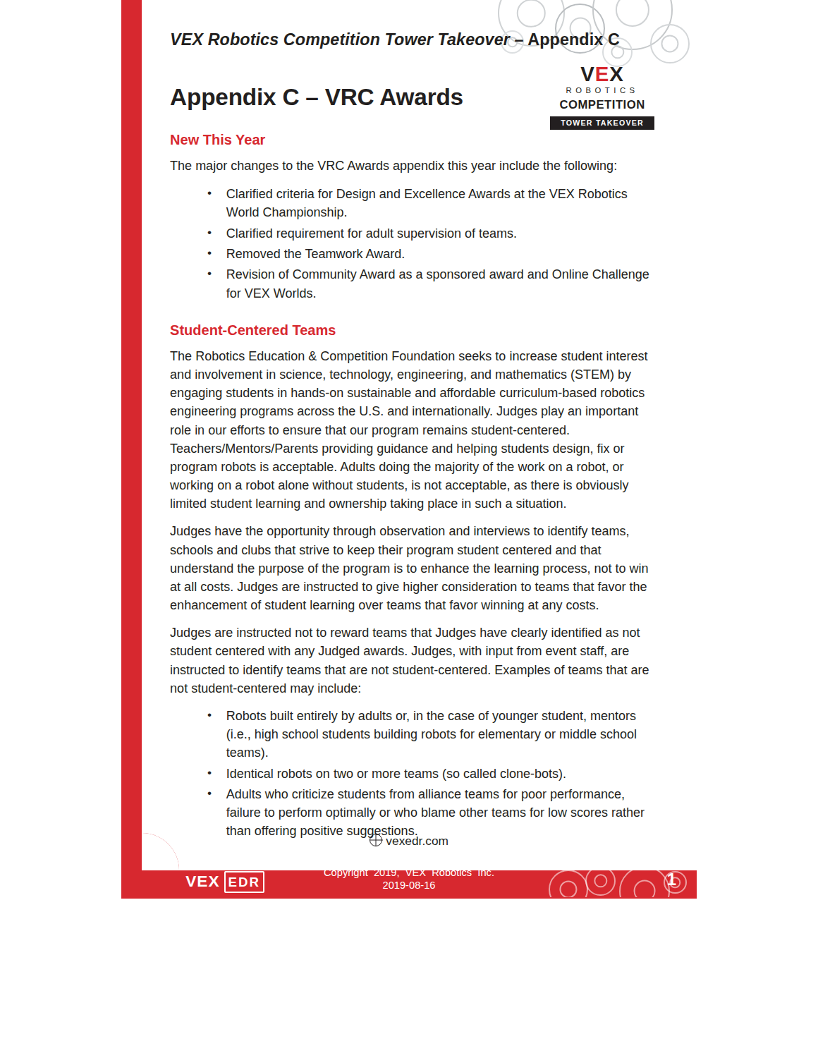VEX
ROBOTICS
COMPETITION
TOWER TAKEOVER
VEX Robotics Competition Tower Takeover – Appendix C
Appendix C – VRC Awards
New This Year
The major changes to the VRC Awards appendix this year include the following:
Clarified criteria for Design and Excellence Awards at the VEX Robotics World Championship.
Clarified requirement for adult supervision of teams.
Removed the Teamwork Award.
Revision of Community Award as a sponsored award and Online Challenge for VEX Worlds.
Student-Centered Teams
The Robotics Education & Competition Foundation seeks to increase student interest and involvement in science, technology, engineering, and mathematics (STEM) by engaging students in hands-on sustainable and affordable curriculum-based robotics engineering programs across the U.S. and internationally. Judges play an important role in our efforts to ensure that our program remains student-centered. Teachers/Mentors/Parents providing guidance and helping students design, fix or program robots is acceptable. Adults doing the majority of the work on a robot, or working on a robot alone without students, is not acceptable, as there is obviously limited student learning and ownership taking place in such a situation.
Judges have the opportunity through observation and interviews to identify teams, schools and clubs that strive to keep their program student centered and that understand the purpose of the program is to enhance the learning process, not to win at all costs. Judges are instructed to give higher consideration to teams that favor the enhancement of student learning over teams that favor winning at any costs.
Judges are instructed not to reward teams that Judges have clearly identified as not student centered with any Judged awards. Judges, with input from event staff, are instructed to identify teams that are not student-centered. Examples of teams that are not student-centered may include:
Robots built entirely by adults or, in the case of younger student, mentors (i.e., high school students building robots for elementary or middle school teams).
Identical robots on two or more teams (so called clone-bots).
Adults who criticize students from alliance teams for poor performance, failure to perform optimally or who blame other teams for low scores rather than offering positive suggestions.
vexedr.com
VEX EDR
Copyright 2019, VEX Robotics Inc.
2019-08-16
1